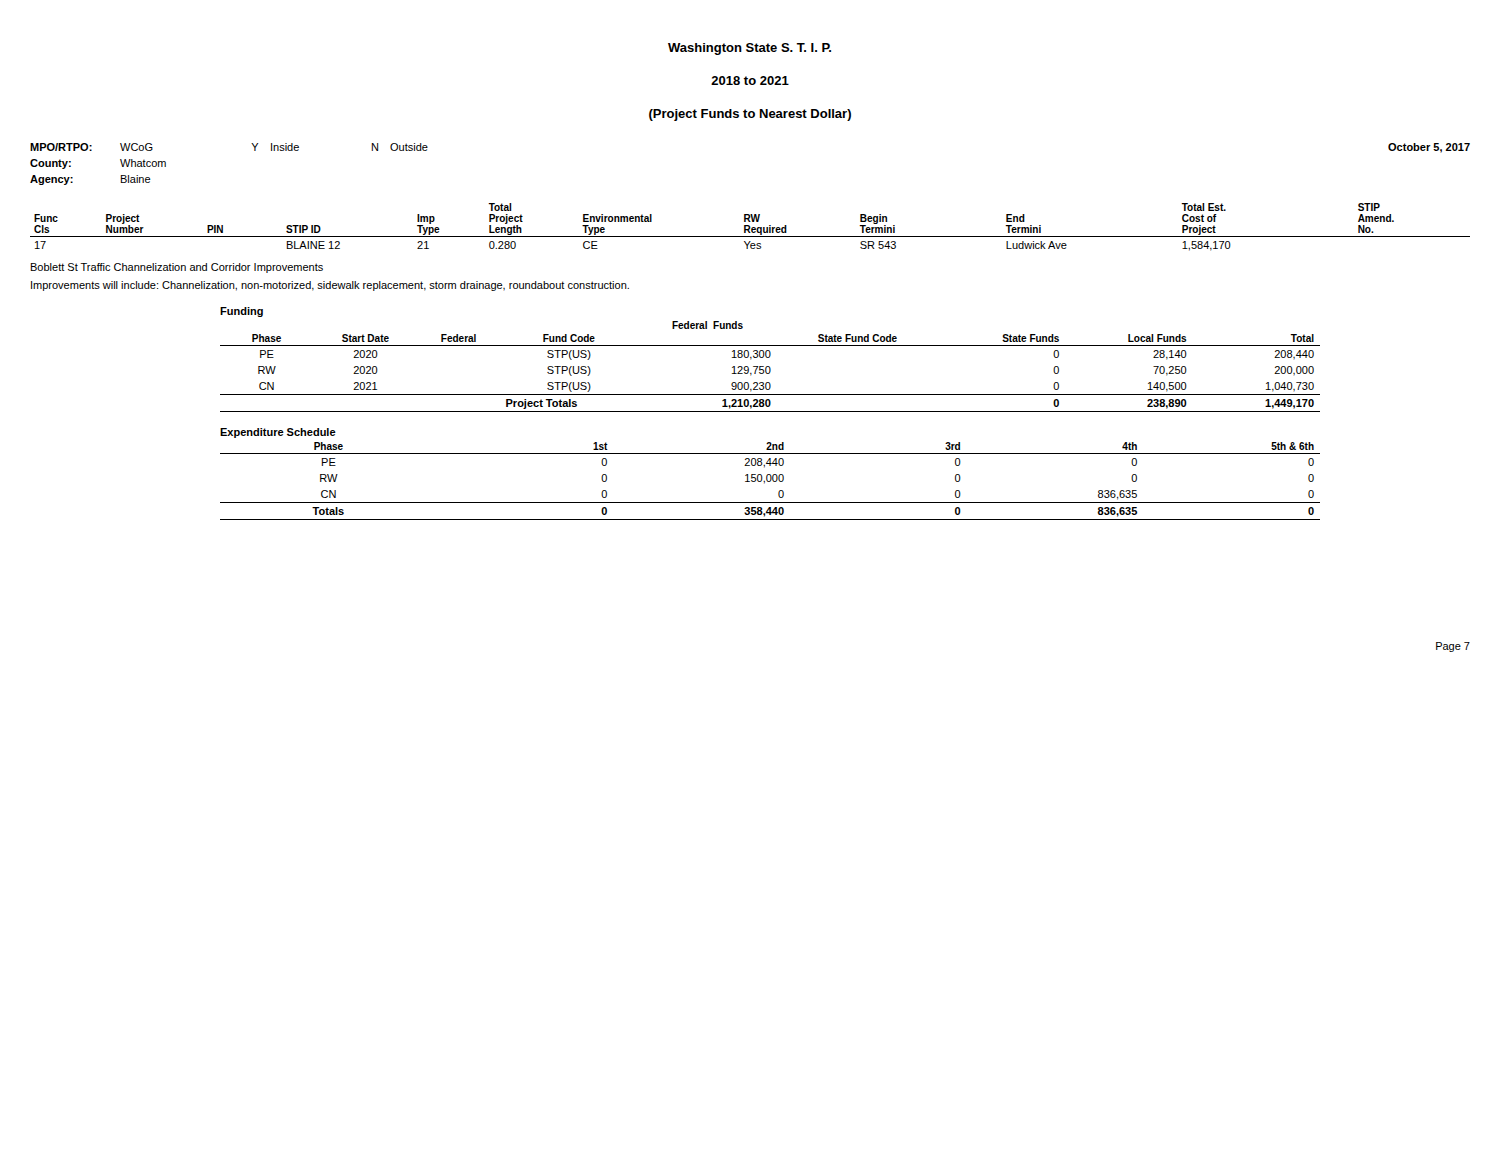Washington State S. T. I. P.
2018 to 2021
(Project Funds to Nearest Dollar)
| MPO/RTPO: | WCoG | Y | Inside | N | Outside | October 5, 2017 |
| County: | Whatcom |
| Agency: | Blaine |
| Func Cls | Project Number | PIN | STIP ID | Imp Type | Total Project Length | Environmental Type | RW Required | Begin Termini | End Termini | Total Est. Cost of Project | STIP Amend. No. |
| --- | --- | --- | --- | --- | --- | --- | --- | --- | --- | --- | --- |
| 17 | | | BLAINE 12 | 21 | 0.280 | CE | Yes | SR 543 | Ludwick Ave | 1,584,170 | |
Boblett St Traffic Channelization and Corridor Improvements
Improvements will include: Channelization, non-motorized, sidewalk replacement, storm drainage, roundabout construction.
Funding
| | | | | Federal Funds | | | | |
| --- | --- | --- | --- | --- | --- | --- | --- | --- |
| Phase | Start Date | Federal | Fund Code | | State Fund Code | State Funds | Local Funds | Total |
| PE | 2020 | | STP(US) | 180,300 | | 0 | 28,140 | 208,440 |
| RW | 2020 | | STP(US) | 129,750 | | 0 | 70,250 | 200,000 |
| CN | 2021 | | STP(US) | 900,230 | | 0 | 140,500 | 1,040,730 |
| | Project Totals | 1,210,280 | | 0 | 238,890 | 1,449,170 |
Expenditure Schedule
| Phase | 1st | 2nd | 3rd | 4th | 5th & 6th |
| --- | --- | --- | --- | --- | --- |
| PE | 0 | 208,440 | 0 | 0 | 0 |
| RW | 0 | 150,000 | 0 | 0 | 0 |
| CN | 0 | 0 | 0 | 836,635 | 0 |
| Totals | 0 | 358,440 | 0 | 836,635 | 0 |
Page 7